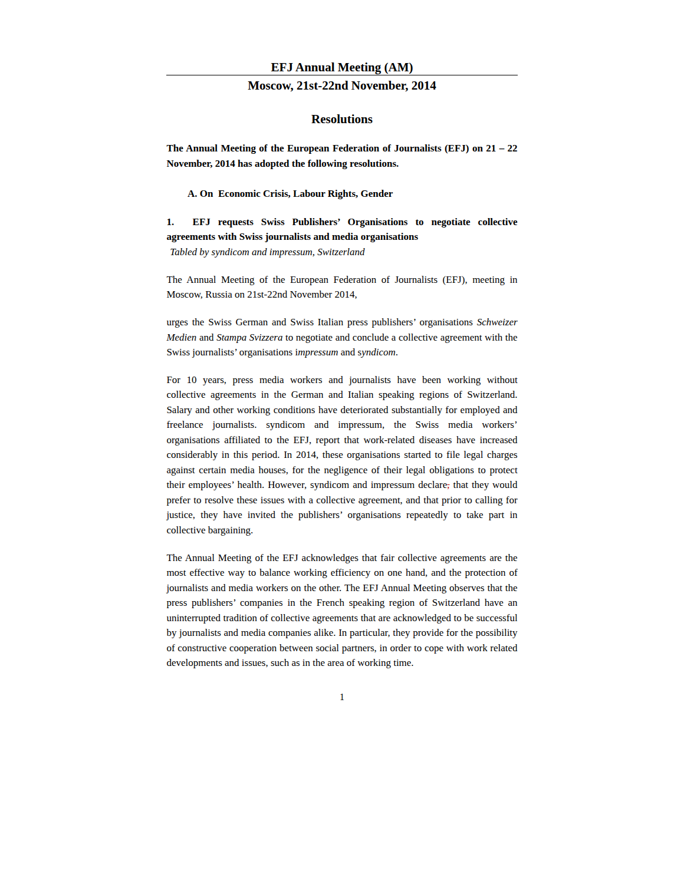EFJ Annual Meeting (AM)
Moscow, 21st-22nd November, 2014
Resolutions
The Annual Meeting of the European Federation of Journalists (EFJ) on 21 – 22 November, 2014 has adopted the following resolutions.
A. On Economic Crisis, Labour Rights, Gender
1. EFJ requests Swiss Publishers’ Organisations to negotiate collective agreements with Swiss journalists and media organisations
Tabled by syndicom and impressum, Switzerland
The Annual Meeting of the European Federation of Journalists (EFJ), meeting in Moscow, Russia on 21st-22nd November 2014,
urges the Swiss German and Swiss Italian press publishers’ organisations Schweizer Medien and Stampa Svizzera to negotiate and conclude a collective agreement with the Swiss journalists’ organisations impressum and syndicom.
For 10 years, press media workers and journalists have been working without collective agreements in the German and Italian speaking regions of Switzerland. Salary and other working conditions have deteriorated substantially for employed and freelance journalists. syndicom and impressum, the Swiss media workers’ organisations affiliated to the EFJ, report that work-related diseases have increased considerably in this period. In 2014, these organisations started to file legal charges against certain media houses, for the negligence of their legal obligations to protect their employees’ health. However, syndicom and impressum declare, that they would prefer to resolve these issues with a collective agreement, and that prior to calling for justice, they have invited the publishers’ organisations repeatedly to take part in collective bargaining.
The Annual Meeting of the EFJ acknowledges that fair collective agreements are the most effective way to balance working efficiency on one hand, and the protection of journalists and media workers on the other. The EFJ Annual Meeting observes that the press publishers’ companies in the French speaking region of Switzerland have an uninterrupted tradition of collective agreements that are acknowledged to be successful by journalists and media companies alike. In particular, they provide for the possibility of constructive cooperation between social partners, in order to cope with work related developments and issues, such as in the area of working time.
1